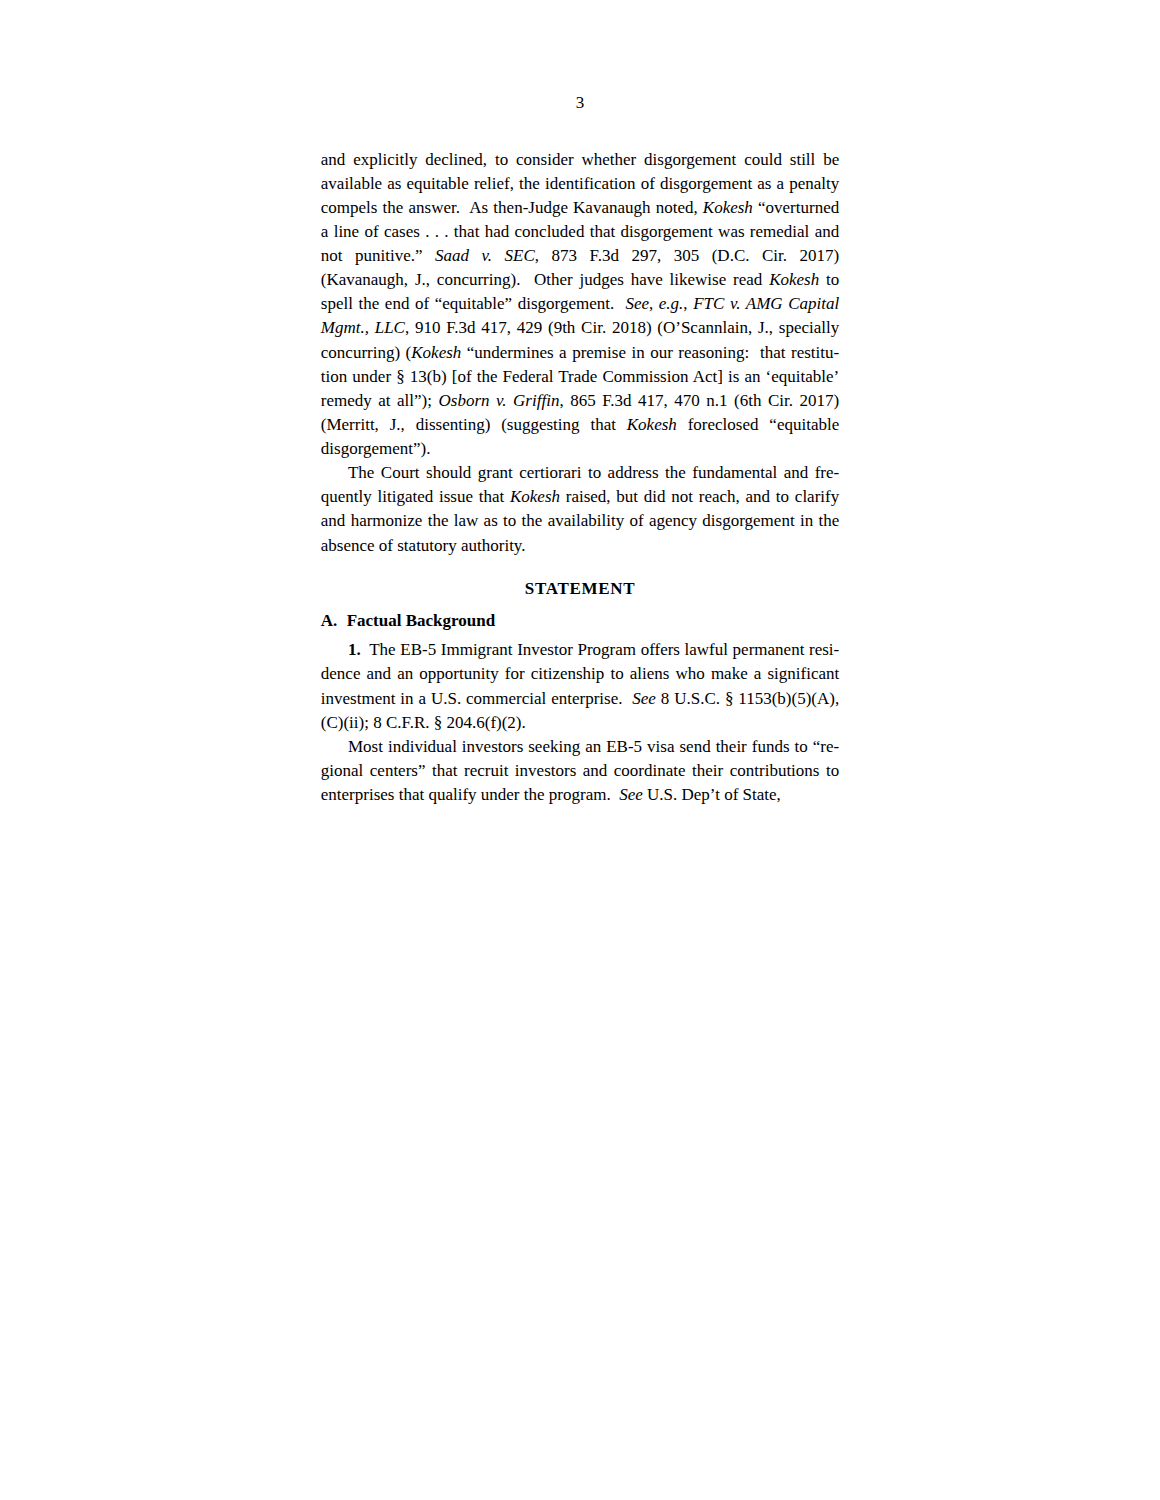3
and explicitly declined, to consider whether disgorgement could still be available as equitable relief, the identification of disgorgement as a penalty compels the answer. As then-Judge Kavanaugh noted, Kokesh “overturned a line of cases . . . that had concluded that disgorgement was remedial and not punitive.” Saad v. SEC, 873 F.3d 297, 305 (D.C. Cir. 2017) (Kavanaugh, J., concurring). Other judges have likewise read Kokesh to spell the end of “equitable” disgorgement. See, e.g., FTC v. AMG Capital Mgmt., LLC, 910 F.3d 417, 429 (9th Cir. 2018) (O’Scannlain, J., specially concurring) (Kokesh “undermines a premise in our reasoning: that restitution under § 13(b) [of the Federal Trade Commission Act] is an ‘equitable’ remedy at all”); Osborn v. Griffin, 865 F.3d 417, 470 n.1 (6th Cir. 2017) (Merritt, J., dissenting) (suggesting that Kokesh foreclosed “equitable disgorgement”).
The Court should grant certiorari to address the fundamental and frequently litigated issue that Kokesh raised, but did not reach, and to clarify and harmonize the law as to the availability of agency disgorgement in the absence of statutory authority.
STATEMENT
A. Factual Background
1. The EB-5 Immigrant Investor Program offers lawful permanent residence and an opportunity for citizenship to aliens who make a significant investment in a U.S. commercial enterprise. See 8 U.S.C. § 1153(b)(5)(A), (C)(ii); 8 C.F.R. § 204.6(f)(2).
Most individual investors seeking an EB-5 visa send their funds to “regional centers” that recruit investors and coordinate their contributions to enterprises that qualify under the program. See U.S. Dep’t of State,